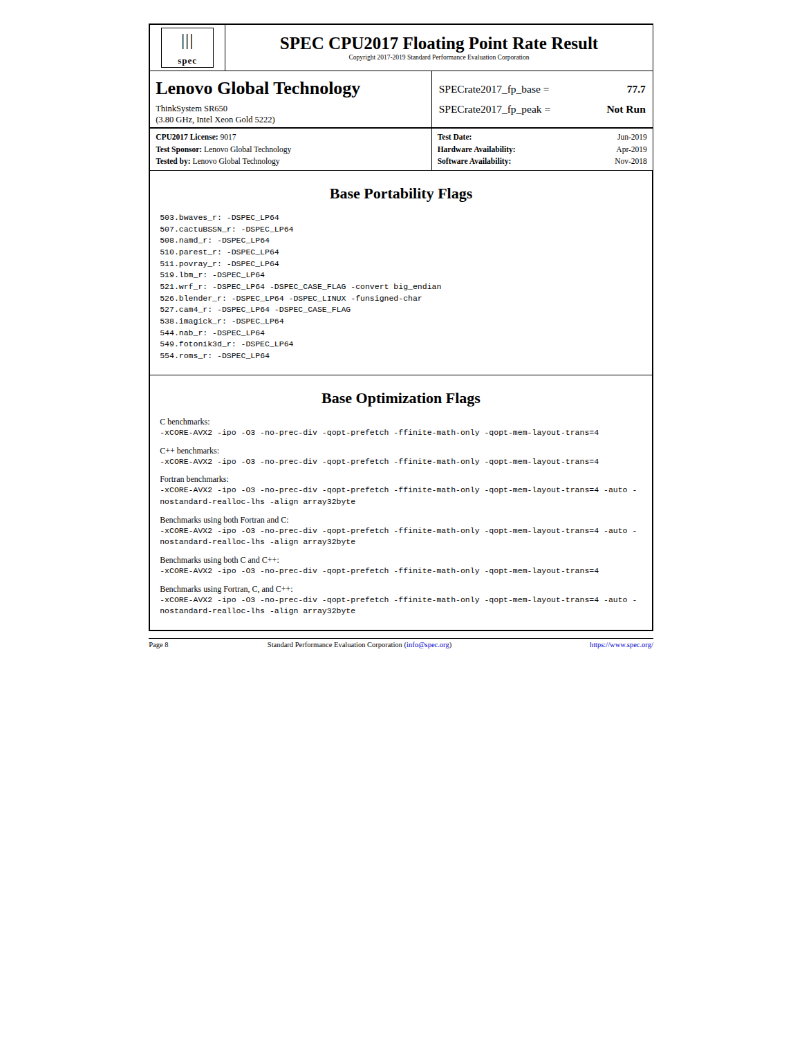|||
spec
SPEC CPU2017 Floating Point Rate Result
Copyright 2017-2019 Standard Performance Evaluation Corporation
Lenovo Global Technology
ThinkSystem SR650
(3.80 GHz, Intel Xeon Gold 5222)
SPECrate2017_fp_base = 77.7
SPECrate2017_fp_peak = Not Run
CPU2017 License: 9017
Test Sponsor: Lenovo Global Technology
Tested by: Lenovo Global Technology
Test Date: Jun-2019
Hardware Availability: Apr-2019
Software Availability: Nov-2018
Base Portability Flags
503.bwaves_r: -DSPEC_LP64 507.cactuBSSN_r: -DSPEC_LP64 508.namd_r: -DSPEC_LP64 510.parest_r: -DSPEC_LP64 511.povray_r: -DSPEC_LP64 519.lbm_r: -DSPEC_LP64 521.wrf_r: -DSPEC_LP64 -DSPEC_CASE_FLAG -convert big_endian 526.blender_r: -DSPEC_LP64 -DSPEC_LINUX -funsigned-char 527.cam4_r: -DSPEC_LP64 -DSPEC_CASE_FLAG 538.imagick_r: -DSPEC_LP64 544.nab_r: -DSPEC_LP64 549.fotonik3d_r: -DSPEC_LP64 554.roms_r: -DSPEC_LP64
Base Optimization Flags
C benchmarks:
-xCORE-AVX2 -ipo -O3 -no-prec-div -qopt-prefetch -ffinite-math-only -qopt-mem-layout-trans=4
C++ benchmarks:
-xCORE-AVX2 -ipo -O3 -no-prec-div -qopt-prefetch -ffinite-math-only -qopt-mem-layout-trans=4
Fortran benchmarks:
-xCORE-AVX2 -ipo -O3 -no-prec-div -qopt-prefetch -ffinite-math-only -qopt-mem-layout-trans=4 -auto -nostandard-realloc-lhs -align array32byte
Benchmarks using both Fortran and C:
-xCORE-AVX2 -ipo -O3 -no-prec-div -qopt-prefetch -ffinite-math-only -qopt-mem-layout-trans=4 -auto -nostandard-realloc-lhs -align array32byte
Benchmarks using both C and C++:
-xCORE-AVX2 -ipo -O3 -no-prec-div -qopt-prefetch -ffinite-math-only -qopt-mem-layout-trans=4
Benchmarks using Fortran, C, and C++:
-xCORE-AVX2 -ipo -O3 -no-prec-div -qopt-prefetch -ffinite-math-only -qopt-mem-layout-trans=4 -auto -nostandard-realloc-lhs -align array32byte
Page 8
Standard Performance Evaluation Corporation (info@spec.org)
https://www.spec.org/